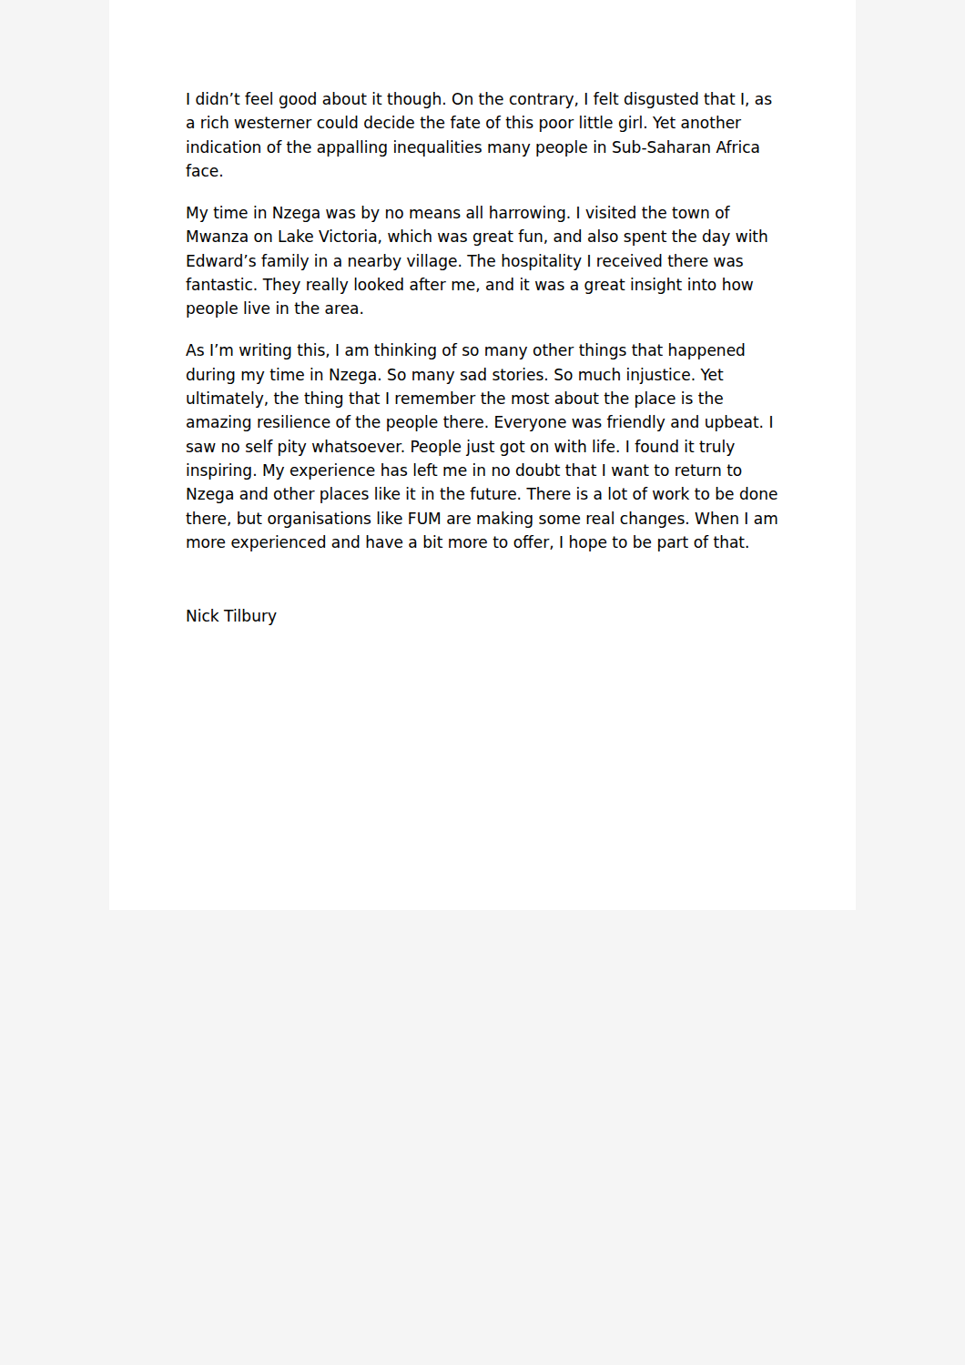I didn’t feel good about it though. On the contrary, I felt disgusted that I, as a rich westerner could decide the fate of this poor little girl. Yet another indication of the appalling inequalities many people in Sub-Saharan Africa face.
My time in Nzega was by no means all harrowing. I visited the town of Mwanza on Lake Victoria, which was great fun, and also spent the day with Edward’s family in a nearby village. The hospitality I received there was fantastic. They really looked after me, and it was a great insight into how people live in the area.
As I’m writing this, I am thinking of so many other things that happened during my time in Nzega. So many sad stories. So much injustice. Yet ultimately, the thing that I remember the most about the place is the amazing resilience of the people there. Everyone was friendly and upbeat. I saw no self pity whatsoever. People just got on with life. I found it truly inspiring. My experience has left me in no doubt that I want to return to Nzega and other places like it in the future. There is a lot of work to be done there, but organisations like FUM are making some real changes. When I am more experienced and have a bit more to offer, I hope to be part of that.
Nick Tilbury